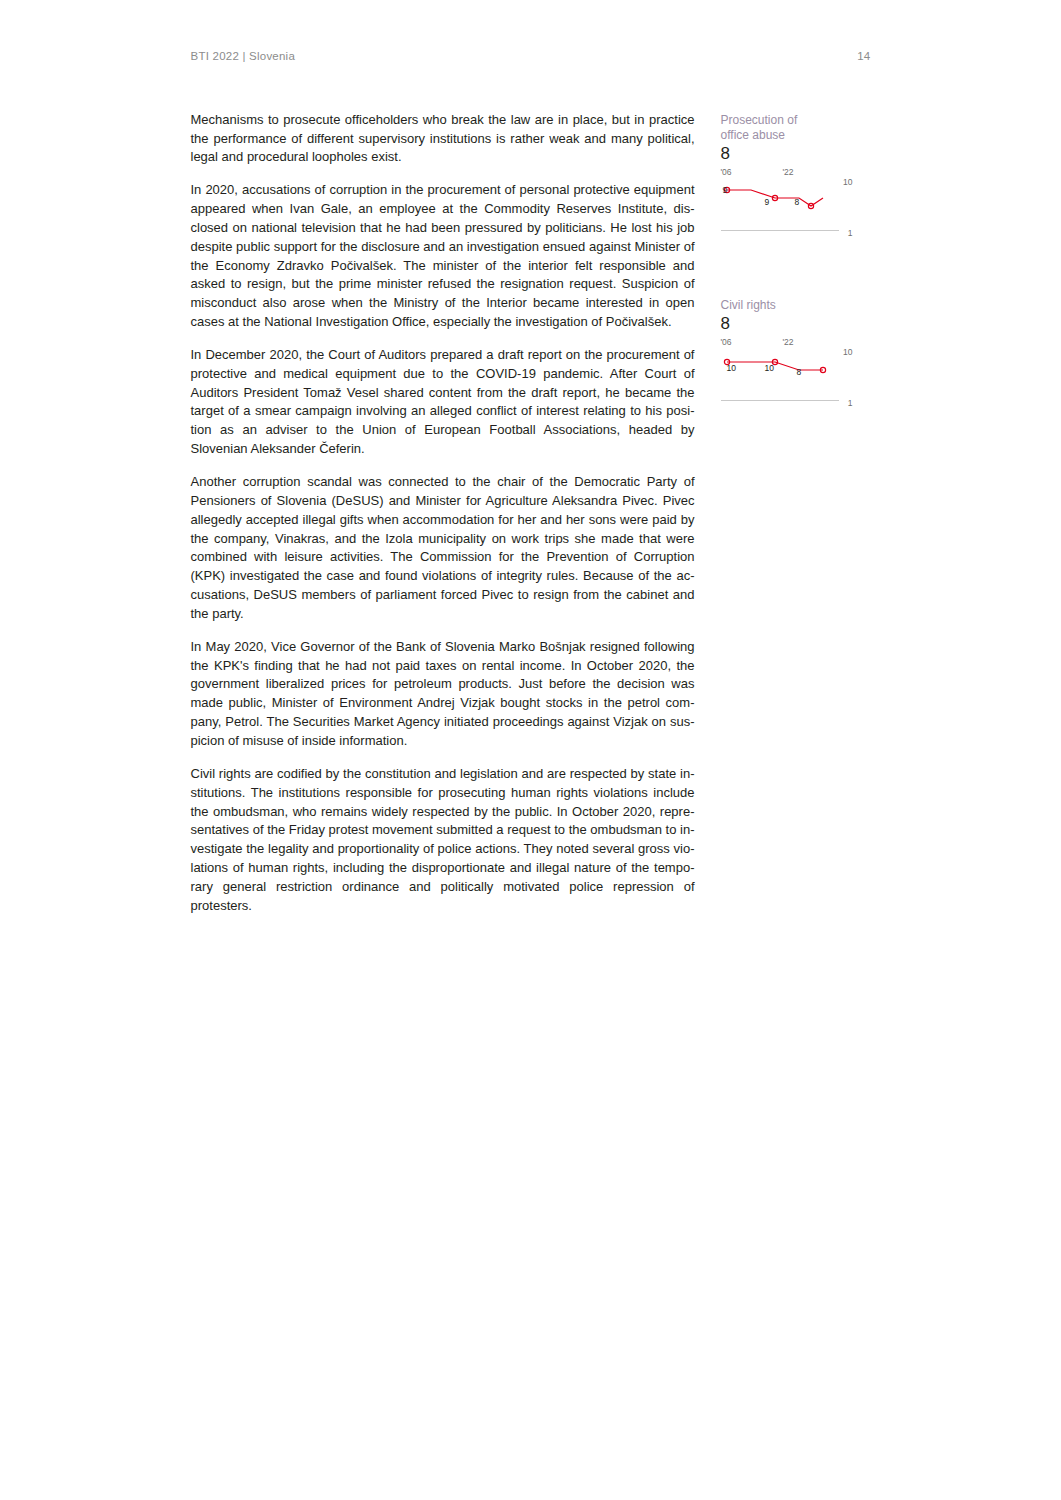BTI 2022 | Slovenia
14
Mechanisms to prosecute officeholders who break the law are in place, but in practice the performance of different supervisory institutions is rather weak and many political, legal and procedural loopholes exist.
In 2020, accusations of corruption in the procurement of personal protective equipment appeared when Ivan Gale, an employee at the Commodity Reserves Institute, disclosed on national television that he had been pressured by politicians. He lost his job despite public support for the disclosure and an investigation ensued against Minister of the Economy Zdravko Počivalšek. The minister of the interior felt responsible and asked to resign, but the prime minister refused the resignation request. Suspicion of misconduct also arose when the Ministry of the Interior became interested in open cases at the National Investigation Office, especially the investigation of Počivalšek.
In December 2020, the Court of Auditors prepared a draft report on the procurement of protective and medical equipment due to the COVID-19 pandemic. After Court of Auditors President Tomaž Vesel shared content from the draft report, he became the target of a smear campaign involving an alleged conflict of interest relating to his position as an adviser to the Union of European Football Associations, headed by Slovenian Aleksander Čeferin.
Another corruption scandal was connected to the chair of the Democratic Party of Pensioners of Slovenia (DeSUS) and Minister for Agriculture Aleksandra Pivec. Pivec allegedly accepted illegal gifts when accommodation for her and her sons were paid by the company, Vinakras, and the Izola municipality on work trips she made that were combined with leisure activities. The Commission for the Prevention of Corruption (KPK) investigated the case and found violations of integrity rules. Because of the accusations, DeSUS members of parliament forced Pivec to resign from the cabinet and the party.
In May 2020, Vice Governor of the Bank of Slovenia Marko Bošnjak resigned following the KPK's finding that he had not paid taxes on rental income. In October 2020, the government liberalized prices for petroleum products. Just before the decision was made public, Minister of Environment Andrej Vizjak bought stocks in the petrol company, Petrol. The Securities Market Agency initiated proceedings against Vizjak on suspicion of misuse of inside information.
Civil rights are codified by the constitution and legislation and are respected by state institutions. The institutions responsible for prosecuting human rights violations include the ombudsman, who remains widely respected by the public. In October 2020, representatives of the Friday protest movement submitted a request to the ombudsman to investigate the legality and proportionality of police actions. They noted several gross violations of human rights, including the disproportionate and illegal nature of the temporary general restriction ordinance and politically motivated police repression of protesters.
Prosecution of
office abuse
8
'06 '22 10 1 9 9 8
Civil rights
8
'06 '22 10 1 10 10 8